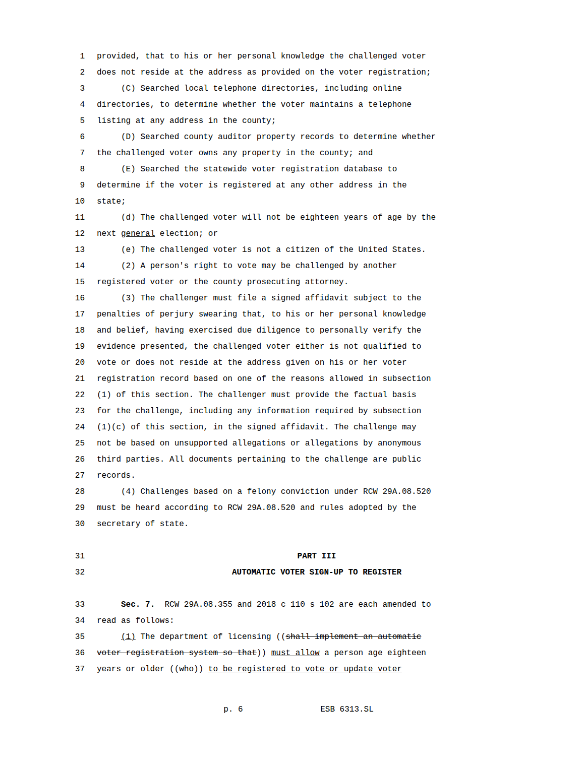1 provided, that to his or her personal knowledge the challenged voter
2 does not reside at the address as provided on the voter registration;
3 (C) Searched local telephone directories, including online
4 directories, to determine whether the voter maintains a telephone
5 listing at any address in the county;
6 (D) Searched county auditor property records to determine whether
7 the challenged voter owns any property in the county; and
8 (E) Searched the statewide voter registration database to
9 determine if the voter is registered at any other address in the
10 state;
11 (d) The challenged voter will not be eighteen years of age by the
12 next general election; or
13 (e) The challenged voter is not a citizen of the United States.
14 (2) A person's right to vote may be challenged by another
15 registered voter or the county prosecuting attorney.
16 (3) The challenger must file a signed affidavit subject to the
17 penalties of perjury swearing that, to his or her personal knowledge
18 and belief, having exercised due diligence to personally verify the
19 evidence presented, the challenged voter either is not qualified to
20 vote or does not reside at the address given on his or her voter
21 registration record based on one of the reasons allowed in subsection
22(1) of this section. The challenger must provide the factual basis
23 for the challenge, including any information required by subsection
24(1)(c) of this section, in the signed affidavit. The challenge may
25 not be based on unsupported allegations or allegations by anonymous
26 third parties. All documents pertaining to the challenge are public
27 records.
28 (4) Challenges based on a felony conviction under RCW 29A.08.520
29 must be heard according to RCW 29A.08.520 and rules adopted by the
30 secretary of state.
31 PART III
32 AUTOMATIC VOTER SIGN-UP TO REGISTER
33 Sec. 7. RCW 29A.08.355 and 2018 c 110 s 102 are each amended to
34 read as follows:
35 (1) The department of licensing ((shall implement an automatic
36 voter registration system so that)) must allow a person age eighteen
37 years or older ((who)) to be registered to vote or update voter
p. 6 ESB 6313.SL